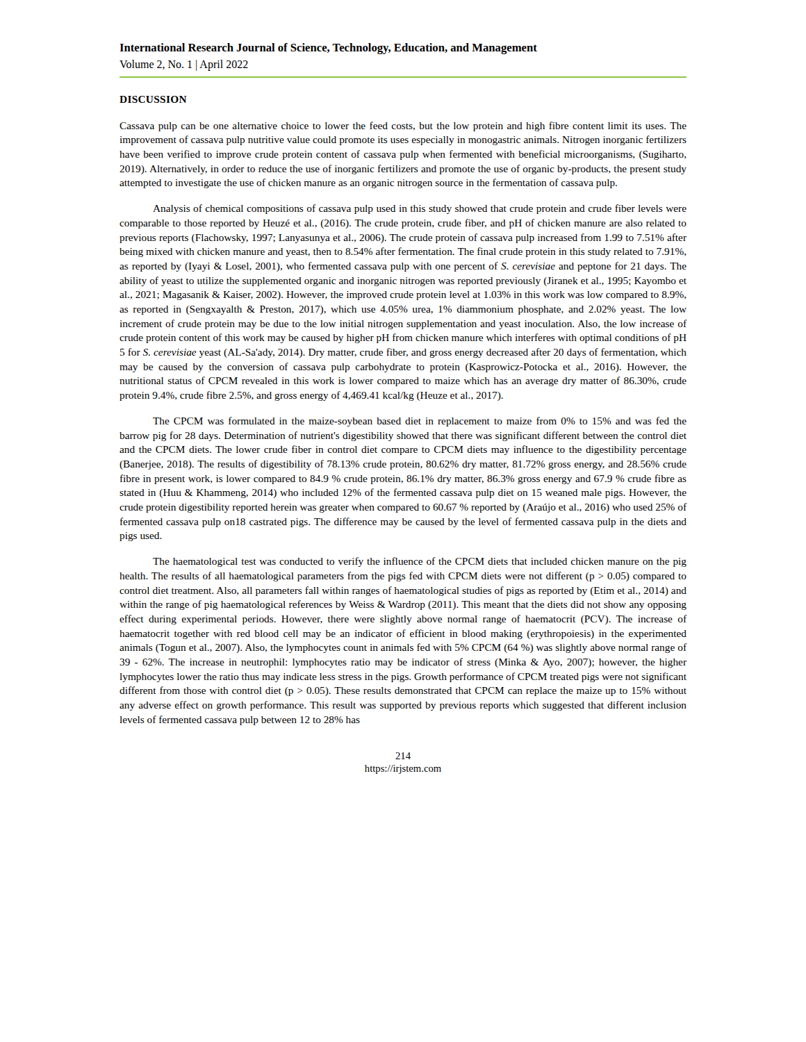International Research Journal of Science, Technology, Education, and Management
Volume 2, No. 1 | April 2022
DISCUSSION
Cassava pulp can be one alternative choice to lower the feed costs, but the low protein and high fibre content limit its uses. The improvement of cassava pulp nutritive value could promote its uses especially in monogastric animals. Nitrogen inorganic fertilizers have been verified to improve crude protein content of cassava pulp when fermented with beneficial microorganisms, (Sugiharto, 2019). Alternatively, in order to reduce the use of inorganic fertilizers and promote the use of organic by-products, the present study attempted to investigate the use of chicken manure as an organic nitrogen source in the fermentation of cassava pulp.
Analysis of chemical compositions of cassava pulp used in this study showed that crude protein and crude fiber levels were comparable to those reported by Heuzé et al., (2016). The crude protein, crude fiber, and pH of chicken manure are also related to previous reports (Flachowsky, 1997; Lanyasunya et al., 2006). The crude protein of cassava pulp increased from 1.99 to 7.51% after being mixed with chicken manure and yeast, then to 8.54% after fermentation. The final crude protein in this study related to 7.91%, as reported by (Iyayi & Losel, 2001), who fermented cassava pulp with one percent of S. cerevisiae and peptone for 21 days. The ability of yeast to utilize the supplemented organic and inorganic nitrogen was reported previously (Jiranek et al., 1995; Kayombo et al., 2021; Magasanik & Kaiser, 2002). However, the improved crude protein level at 1.03% in this work was low compared to 8.9%, as reported in (Sengxayalth & Preston, 2017), which use 4.05% urea, 1% diammonium phosphate, and 2.02% yeast. The low increment of crude protein may be due to the low initial nitrogen supplementation and yeast inoculation. Also, the low increase of crude protein content of this work may be caused by higher pH from chicken manure which interferes with optimal conditions of pH 5 for S. cerevisiae yeast (AL-Sa'ady, 2014). Dry matter, crude fiber, and gross energy decreased after 20 days of fermentation, which may be caused by the conversion of cassava pulp carbohydrate to protein (Kasprowicz-Potocka et al., 2016). However, the nutritional status of CPCM revealed in this work is lower compared to maize which has an average dry matter of 86.30%, crude protein 9.4%, crude fibre 2.5%, and gross energy of 4,469.41 kcal/kg (Heuze et al., 2017).
The CPCM was formulated in the maize-soybean based diet in replacement to maize from 0% to 15% and was fed the barrow pig for 28 days. Determination of nutrient's digestibility showed that there was significant different between the control diet and the CPCM diets. The lower crude fiber in control diet compare to CPCM diets may influence to the digestibility percentage (Banerjee, 2018). The results of digestibility of 78.13% crude protein, 80.62% dry matter, 81.72% gross energy, and 28.56% crude fibre in present work, is lower compared to 84.9 % crude protein, 86.1% dry matter, 86.3% gross energy and 67.9 % crude fibre as stated in (Huu & Khammeng, 2014) who included 12% of the fermented cassava pulp diet on 15 weaned male pigs. However, the crude protein digestibility reported herein was greater when compared to 60.67 % reported by (Araújo et al., 2016) who used 25% of fermented cassava pulp on18 castrated pigs. The difference may be caused by the level of fermented cassava pulp in the diets and pigs used.
The haematological test was conducted to verify the influence of the CPCM diets that included chicken manure on the pig health. The results of all haematological parameters from the pigs fed with CPCM diets were not different (p > 0.05) compared to control diet treatment. Also, all parameters fall within ranges of haematological studies of pigs as reported by (Etim et al., 2014) and within the range of pig haematological references by Weiss & Wardrop (2011). This meant that the diets did not show any opposing effect during experimental periods. However, there were slightly above normal range of haematocrit (PCV). The increase of haematocrit together with red blood cell may be an indicator of efficient in blood making (erythropoiesis) in the experimented animals (Togun et al., 2007). Also, the lymphocytes count in animals fed with 5% CPCM (64 %) was slightly above normal range of 39 - 62%. The increase in neutrophil: lymphocytes ratio may be indicator of stress (Minka & Ayo, 2007); however, the higher lymphocytes lower the ratio thus may indicate less stress in the pigs. Growth performance of CPCM treated pigs were not significant different from those with control diet (p > 0.05). These results demonstrated that CPCM can replace the maize up to 15% without any adverse effect on growth performance. This result was supported by previous reports which suggested that different inclusion levels of fermented cassava pulp between 12 to 28% has
214
https://irjstem.com